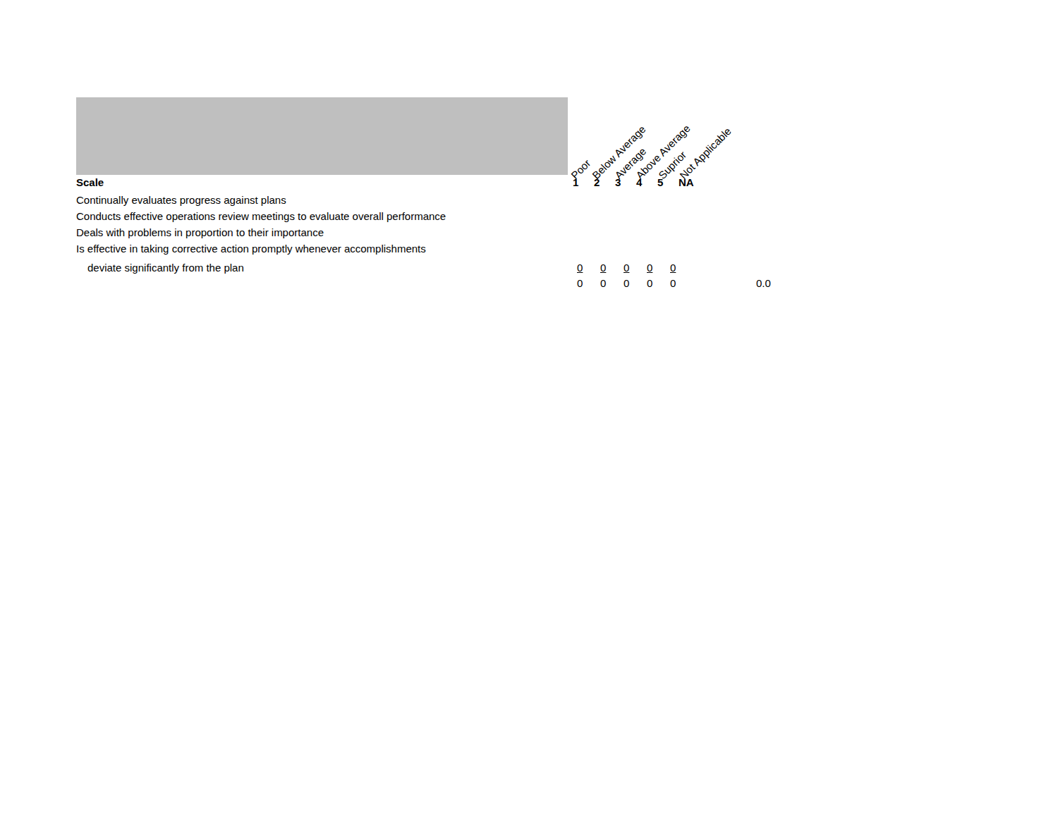Poor
Below Average
Average
Above Average
Suprior
Not Applicable
12345 NA
Scale
Continually evaluates progress against plans
Conducts effective operations review meetings to evaluate overall performance
Deals with problems in proportion to their importance
Is effective in taking corrective action promptly whenever accomplishments
deviate significantly from the plan
00000
00000
0.0